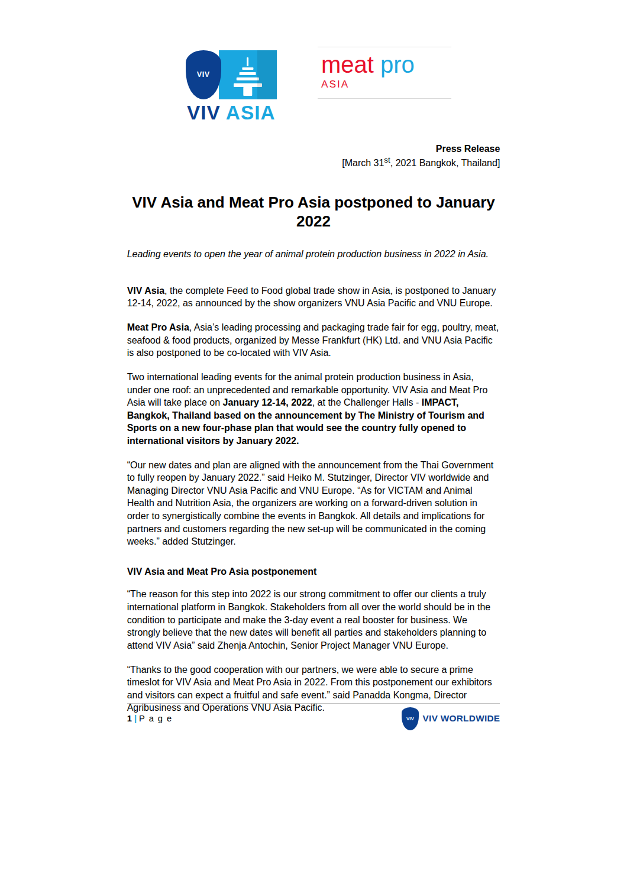VIV ASIA
meat pro
ASIA
Press Release
[March 31st, 2021 Bangkok, Thailand]
VIV Asia and Meat Pro Asia postponed to January 2022
Leading events to open the year of animal protein production business in 2022 in Asia.
VIV Asia, the complete Feed to Food global trade show in Asia, is postponed to January 12-14, 2022, as announced by the show organizers VNU Asia Pacific and VNU Europe.
Meat Pro Asia, Asia’s leading processing and packaging trade fair for egg, poultry, meat, seafood & food products, organized by Messe Frankfurt (HK) Ltd. and VNU Asia Pacific is also postponed to be co-located with VIV Asia.
Two international leading events for the animal protein production business in Asia, under one roof: an unprecedented and remarkable opportunity. VIV Asia and Meat Pro Asia will take place on January 12-14, 2022, at the Challenger Halls - IMPACT, Bangkok, Thailand based on the announcement by The Ministry of Tourism and Sports on a new four-phase plan that would see the country fully opened to international visitors by January 2022.
“Our new dates and plan are aligned with the announcement from the Thai Government to fully reopen by January 2022.” said Heiko M. Stutzinger, Director VIV worldwide and Managing Director VNU Asia Pacific and VNU Europe. “As for VICTAM and Animal Health and Nutrition Asia, the organizers are working on a forward-driven solution in order to synergistically combine the events in Bangkok. All details and implications for partners and customers regarding the new set-up will be communicated in the coming weeks.” added Stutzinger.
VIV Asia and Meat Pro Asia postponement
“The reason for this step into 2022 is our strong commitment to offer our clients a truly international platform in Bangkok. Stakeholders from all over the world should be in the condition to participate and make the 3-day event a real booster for business. We strongly believe that the new dates will benefit all parties and stakeholders planning to attend VIV Asia” said Zhenja Antochin, Senior Project Manager VNU Europe.
“Thanks to the good cooperation with our partners, we were able to secure a prime timeslot for VIV Asia and Meat Pro Asia in 2022. From this postponement our exhibitors and visitors can expect a fruitful and safe event.” said Panadda Kongma, Director Agribusiness and Operations VNU Asia Pacific.
1 | P a g e
VIV WORLDWIDE